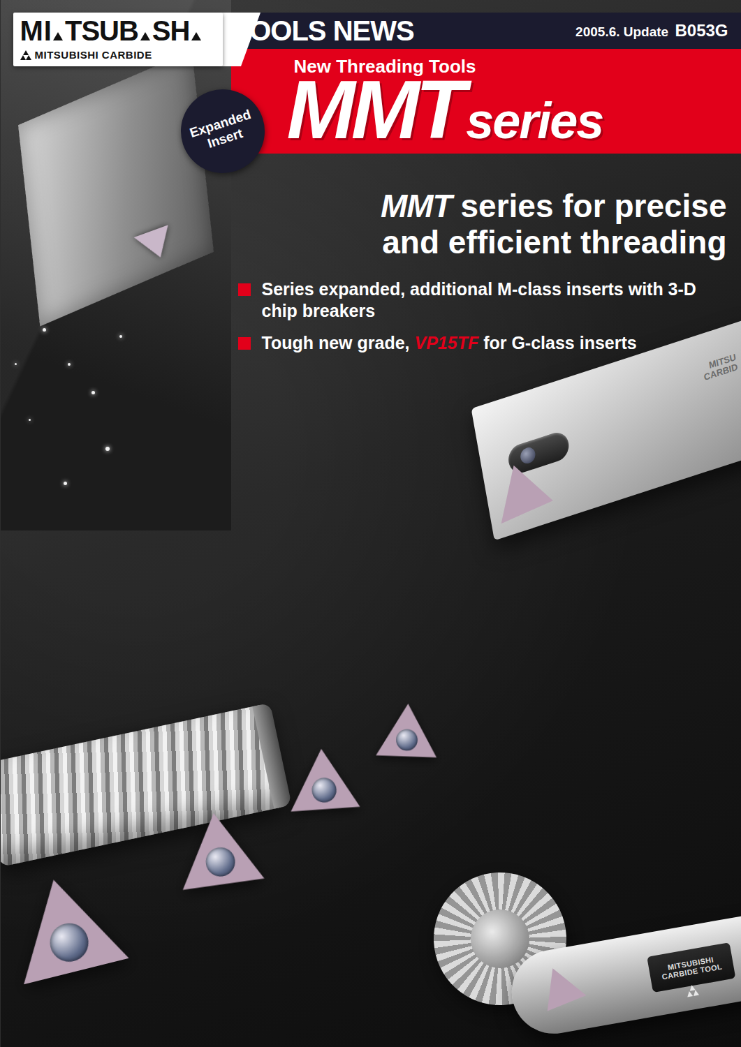MI TSUB SH
MITSUBISHI CARBIDE
TOOLS NEWS
2005.6. Update B053G
New Threading Tools
MMT series
Expanded
Insert
MMT series for precise
and efficient threading
Series expanded, additional M-class inserts with 3-D chip breakers
Tough new grade, VP15TF for G-class inserts
MITSU
CARBID
MITSUBISHI
CARBIDE TOOL
Cover of Mitsubishi Carbide Tools News, issue B053G, dated June 2005, announcing the expanded MMT series of new threading tools, including additional M-class inserts with three-dimensional chip breakers and the tough new VP15TF grade for G-class inserts.